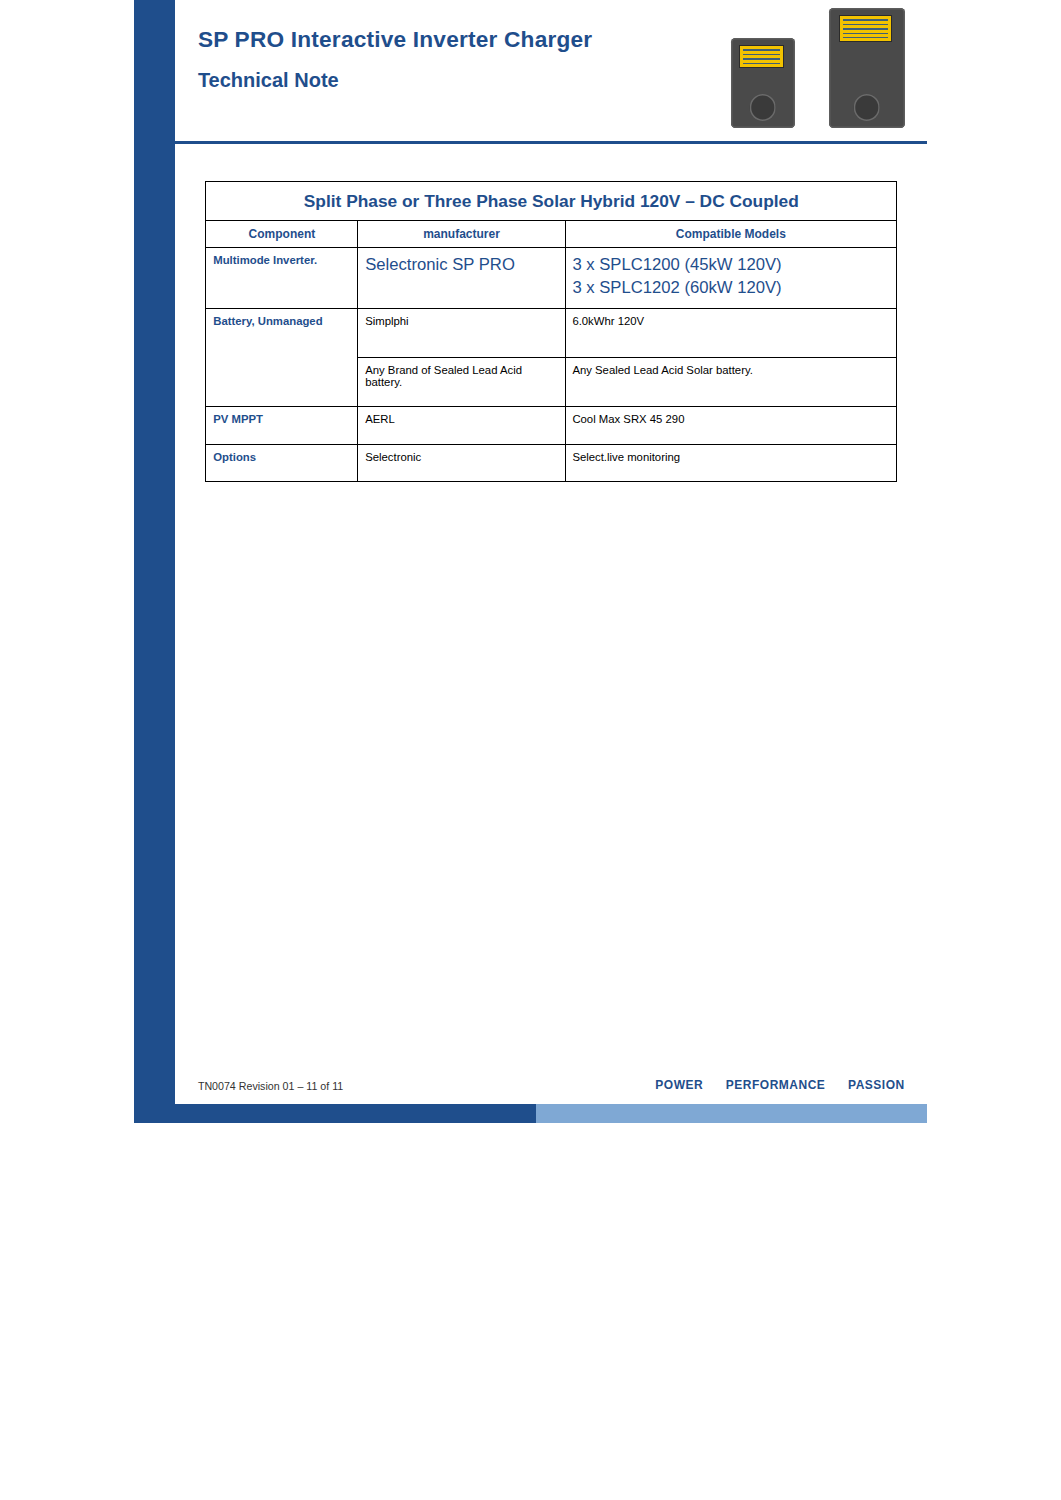SP PRO Interactive Inverter Charger
Technical Note
Split Phase or Three Phase Solar Hybrid 120V – DC Coupled
| Component | manufacturer | Compatible Models |
| --- | --- | --- |
| Multimode Inverter. | Selectronic SP PRO | 3 x SPLC1200 (45kW 120V) 3 x SPLC1202 (60kW 120V) |
| Battery, Unmanaged | Simplphi | 6.0kWhr 120V |
| Any Brand of Sealed Lead Acid battery. | Any Sealed Lead Acid Solar battery. |
| PV MPPT | AERL | Cool Max SRX 45 290 |
| Options | Selectronic | Select.live monitoring |
TN0074 Revision 01 – 11 of 11
POWERPERFORMANCE PASSION